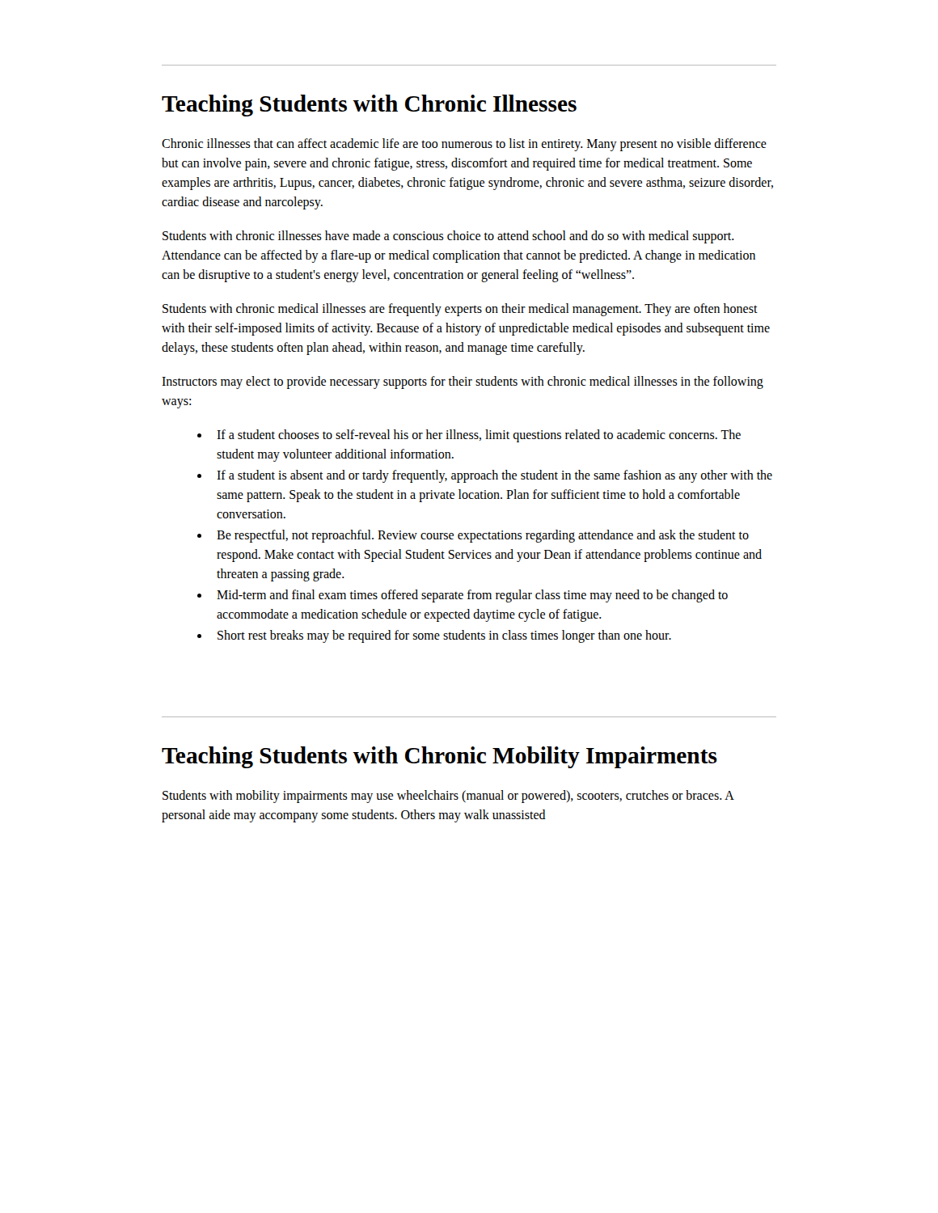Teaching Students with Chronic Illnesses
Chronic illnesses that can affect academic life are too numerous to list in entirety. Many present no visible difference but can involve pain, severe and chronic fatigue, stress, discomfort and required time for medical treatment. Some examples are arthritis, Lupus, cancer, diabetes, chronic fatigue syndrome, chronic and severe asthma, seizure disorder, cardiac disease and narcolepsy.
Students with chronic illnesses have made a conscious choice to attend school and do so with medical support. Attendance can be affected by a flare-up or medical complication that cannot be predicted. A change in medication can be disruptive to a student's energy level, concentration or general feeling of “wellness”.
Students with chronic medical illnesses are frequently experts on their medical management. They are often honest with their self-imposed limits of activity. Because of a history of unpredictable medical episodes and subsequent time delays, these students often plan ahead, within reason, and manage time carefully.
Instructors may elect to provide necessary supports for their students with chronic medical illnesses in the following ways:
If a student chooses to self-reveal his or her illness, limit questions related to academic concerns. The student may volunteer additional information.
If a student is absent and or tardy frequently, approach the student in the same fashion as any other with the same pattern. Speak to the student in a private location. Plan for sufficient time to hold a comfortable conversation.
Be respectful, not reproachful. Review course expectations regarding attendance and ask the student to respond. Make contact with Special Student Services and your Dean if attendance problems continue and threaten a passing grade.
Mid-term and final exam times offered separate from regular class time may need to be changed to accommodate a medication schedule or expected daytime cycle of fatigue.
Short rest breaks may be required for some students in class times longer than one hour.
Teaching Students with Chronic Mobility Impairments
Students with mobility impairments may use wheelchairs (manual or powered), scooters, crutches or braces. A personal aide may accompany some students. Others may walk unassisted